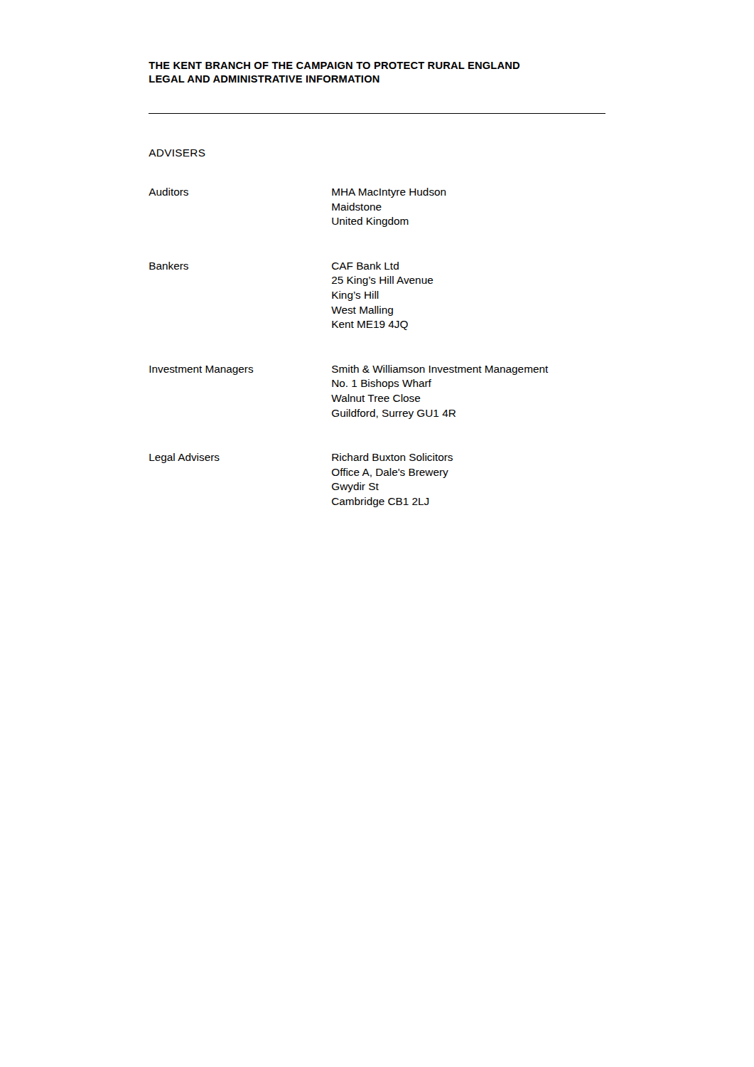The Kent Branch of the Campaign to Protect Rural England Legal and Administrative Information
ADVISERS
| Auditors | MHA MacIntyre Hudson Maidstone United Kingdom |
| Bankers | CAF Bank Ltd 25 King’s Hill Avenue King’s Hill West Malling Kent ME19 4JQ |
| Investment Managers | Smith & Williamson Investment Management No. 1 Bishops Wharf Walnut Tree Close Guildford, Surrey GU1 4R |
| Legal Advisers | Richard Buxton Solicitors Office A, Dale's Brewery Gwydir St Cambridge CB1 2LJ |